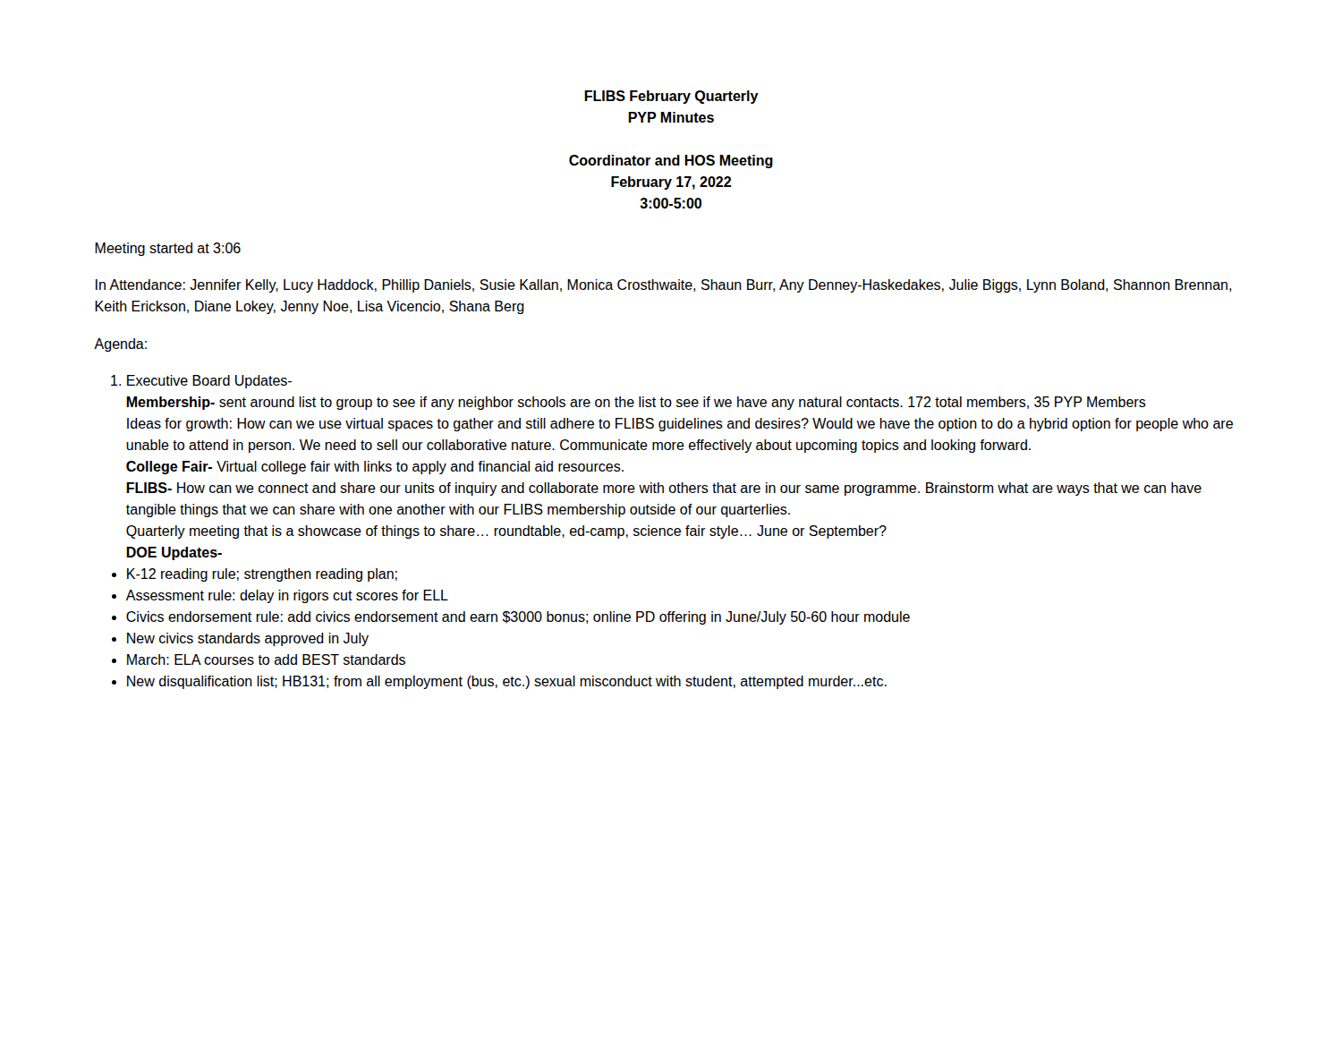FLIBS February Quarterly
PYP Minutes
Coordinator and HOS Meeting
February 17, 2022
3:00-5:00
Meeting started at 3:06
In Attendance: Jennifer Kelly, Lucy Haddock, Phillip Daniels, Susie Kallan, Monica Crosthwaite, Shaun Burr, Any Denney-Haskedakes, Julie Biggs, Lynn Boland, Shannon Brennan, Keith Erickson, Diane Lokey, Jenny Noe, Lisa Vicencio, Shana Berg
Agenda:
Executive Board Updates-
Membership- sent around list to group to see if any neighbor schools are on the list to see if we have any natural contacts. 172 total members, 35 PYP Members
Ideas for growth: How can we use virtual spaces to gather and still adhere to FLIBS guidelines and desires? Would we have the option to do a hybrid option for people who are unable to attend in person. We need to sell our collaborative nature. Communicate more effectively about upcoming topics and looking forward.
College Fair- Virtual college fair with links to apply and financial aid resources.
FLIBS- How can we connect and share our units of inquiry and collaborate more with others that are in our same programme. Brainstorm what are ways that we can have tangible things that we can share with one another with our FLIBS membership outside of our quarterlies.
Quarterly meeting that is a showcase of things to share… roundtable, ed-camp, science fair style… June or September?
DOE Updates-
K-12 reading rule; strengthen reading plan;
Assessment rule: delay in rigors cut scores for ELL
Civics endorsement rule: add civics endorsement and earn $3000 bonus; online PD offering in June/July 50-60 hour module
New civics standards approved in July
March: ELA courses to add BEST standards
New disqualification list; HB131; from all employment (bus, etc.) sexual misconduct with student, attempted murder...etc.